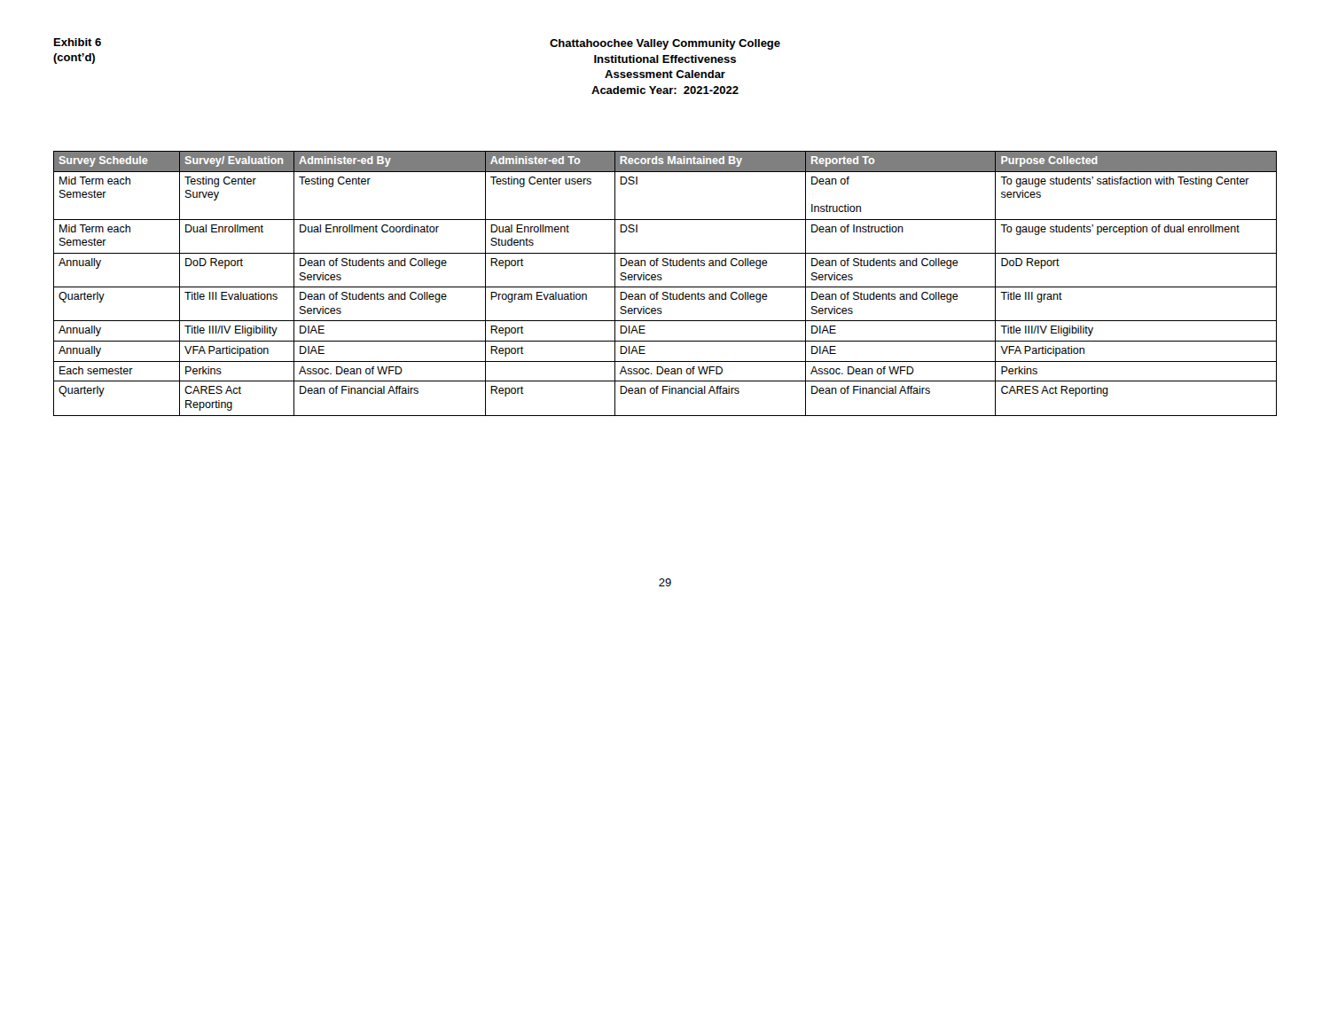Exhibit 6
(cont’d)
Chattahoochee Valley Community College
Institutional Effectiveness
Assessment Calendar
Academic Year: 2021-2022
| Survey Schedule | Survey/ Evaluation | Administer-ed By | Administer-ed To | Records Maintained By | Reported To | Purpose Collected |
| --- | --- | --- | --- | --- | --- | --- |
| Mid Term each Semester | Testing Center Survey | Testing Center | Testing Center users | DSI | Dean of Instruction | To gauge students’ satisfaction with Testing Center services |
| Mid Term each Semester | Dual Enrollment | Dual Enrollment Coordinator | Dual Enrollment Students | DSI | Dean of Instruction | To gauge students’ perception of dual enrollment |
| Annually | DoD Report | Dean of Students and College Services | Report | Dean of Students and College Services | Dean of Students and College Services | DoD Report |
| Quarterly | Title III Evaluations | Dean of Students and College Services | Program Evaluation | Dean of Students and College Services | Dean of Students and College Services | Title III grant |
| Annually | Title III/IV Eligibility | DIAE | Report | DIAE | DIAE | Title III/IV Eligibility |
| Annually | VFA Participation | DIAE | Report | DIAE | DIAE | VFA Participation |
| Each semester | Perkins | Assoc. Dean of WFD | | Assoc. Dean of WFD | Assoc. Dean of WFD | Perkins |
| Quarterly | CARES Act Reporting | Dean of Financial Affairs | Report | Dean of Financial Affairs | Dean of Financial Affairs | CARES Act Reporting |
29